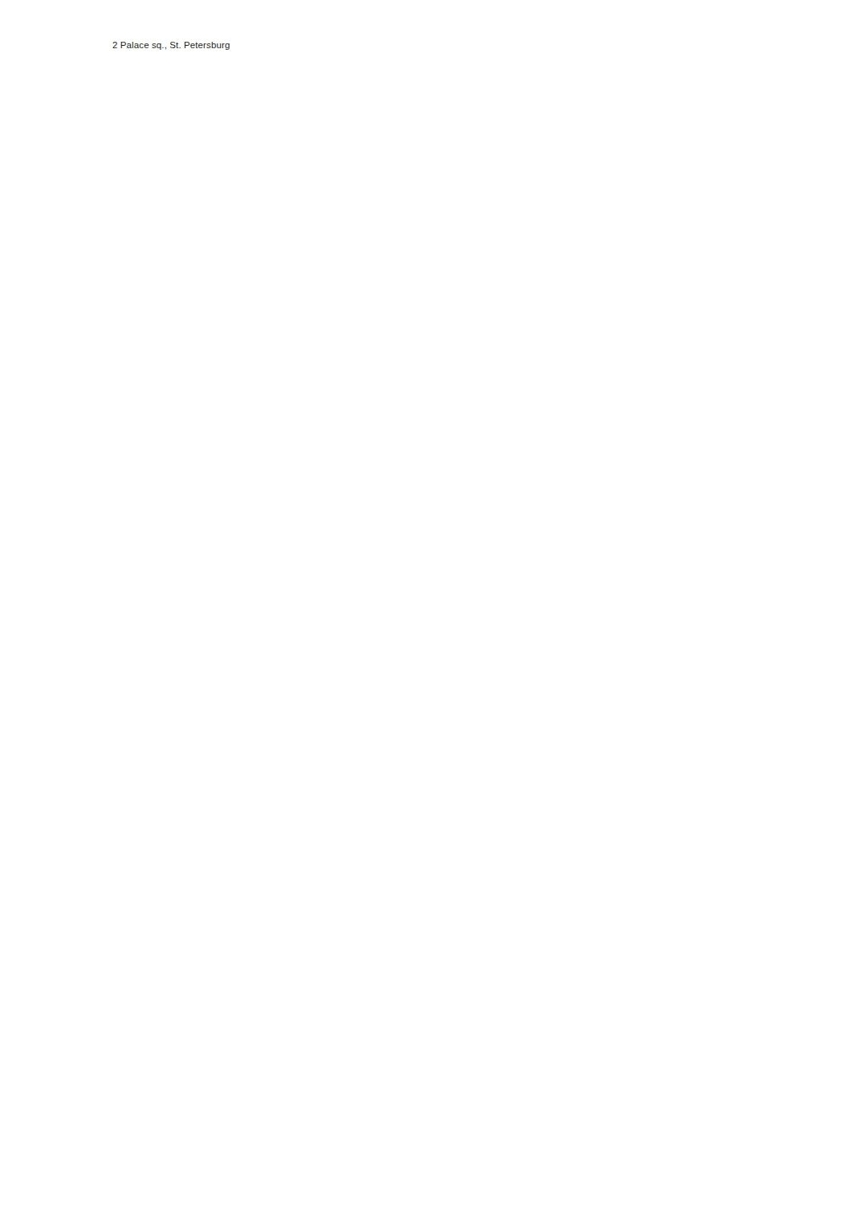2 Palace sq., St. Petersburg